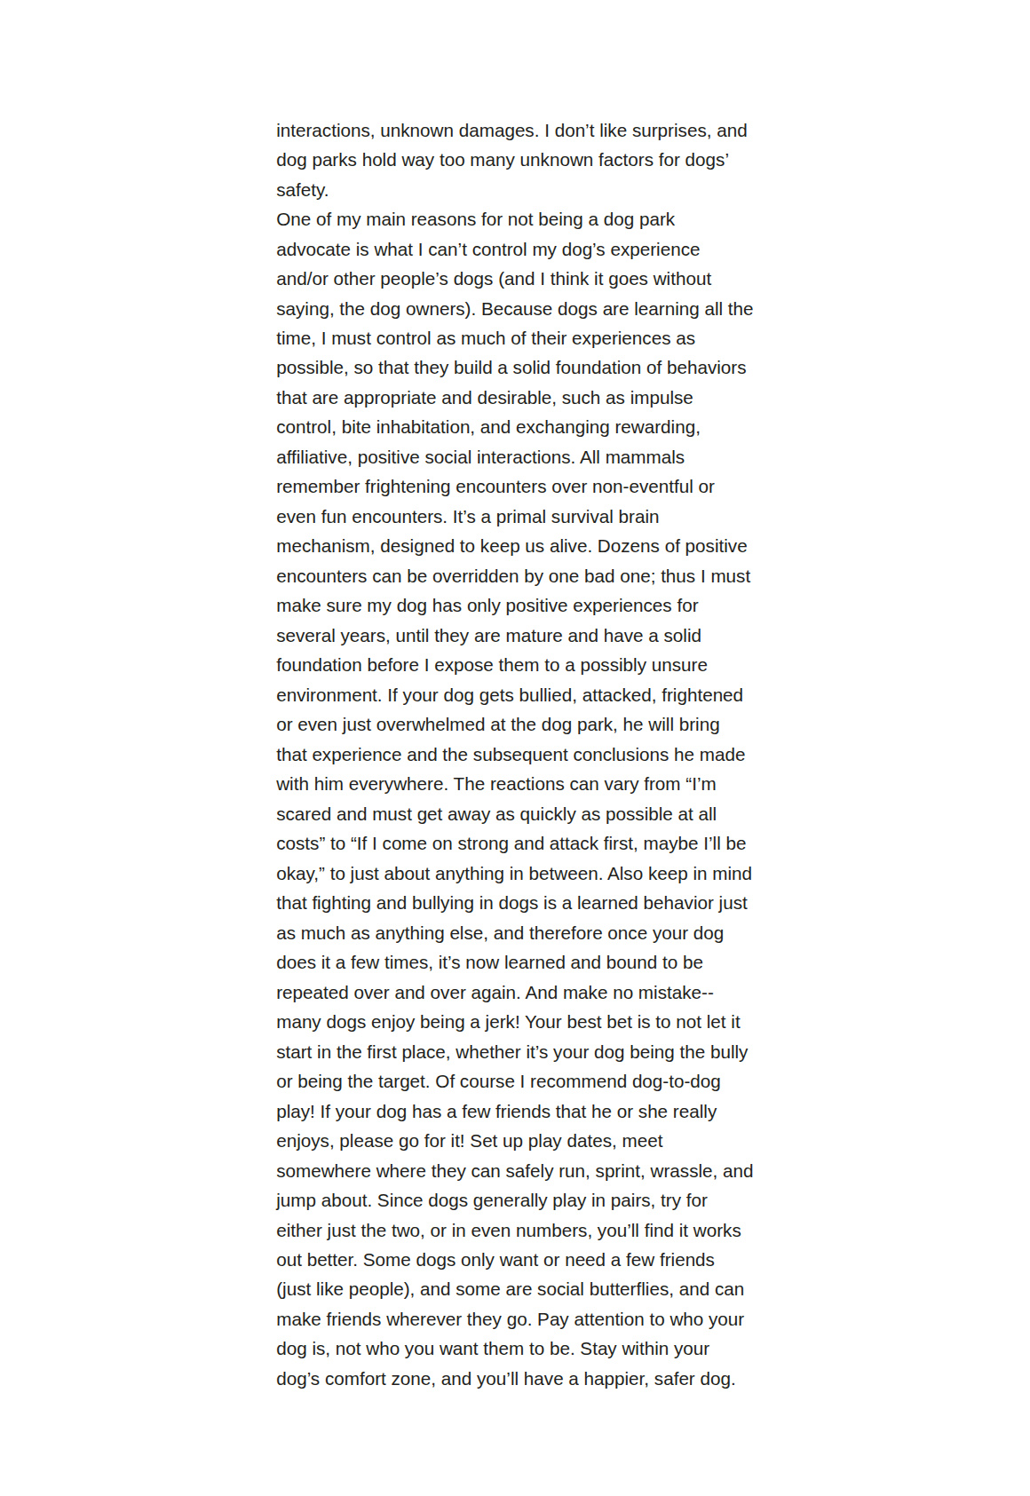interactions, unknown damages. I don’t like surprises, and dog parks hold way too many unknown factors for dogs’ safety.
One of my main reasons for not being a dog park advocate is what I can’t control my dog’s experience and/or other people’s dogs (and I think it goes without saying, the dog owners). Because dogs are learning all the time, I must control as much of their experiences as possible, so that they build a solid foundation of behaviors that are appropriate and desirable, such as impulse control, bite inhabitation, and exchanging rewarding, affiliative, positive social interactions. All mammals remember frightening encounters over non-eventful or even fun encounters. It’s a primal survival brain mechanism, designed to keep us alive. Dozens of positive encounters can be overridden by one bad one; thus I must make sure my dog has only positive experiences for several years, until they are mature and have a solid foundation before I expose them to a possibly unsure environment. If your dog gets bullied, attacked, frightened or even just overwhelmed at the dog park, he will bring that experience and the subsequent conclusions he made with him everywhere. The reactions can vary from “I’m scared and must get away as quickly as possible at all costs” to “If I come on strong and attack first, maybe I’ll be okay,” to just about anything in between. Also keep in mind that fighting and bullying in dogs is a learned behavior just as much as anything else, and therefore once your dog does it a few times, it’s now learned and bound to be repeated over and over again. And make no mistake--many dogs enjoy being a jerk! Your best bet is to not let it start in the first place, whether it’s your dog being the bully or being the target. Of course I recommend dog-to-dog play! If your dog has a few friends that he or she really enjoys, please go for it! Set up play dates, meet somewhere where they can safely run, sprint, wrassle, and jump about. Since dogs generally play in pairs, try for either just the two, or in even numbers, you’ll find it works out better. Some dogs only want or need a few friends (just like people), and some are social butterflies, and can make friends wherever they go. Pay attention to who your dog is, not who you want them to be. Stay within your dog’s comfort zone, and you’ll have a happier, safer dog.